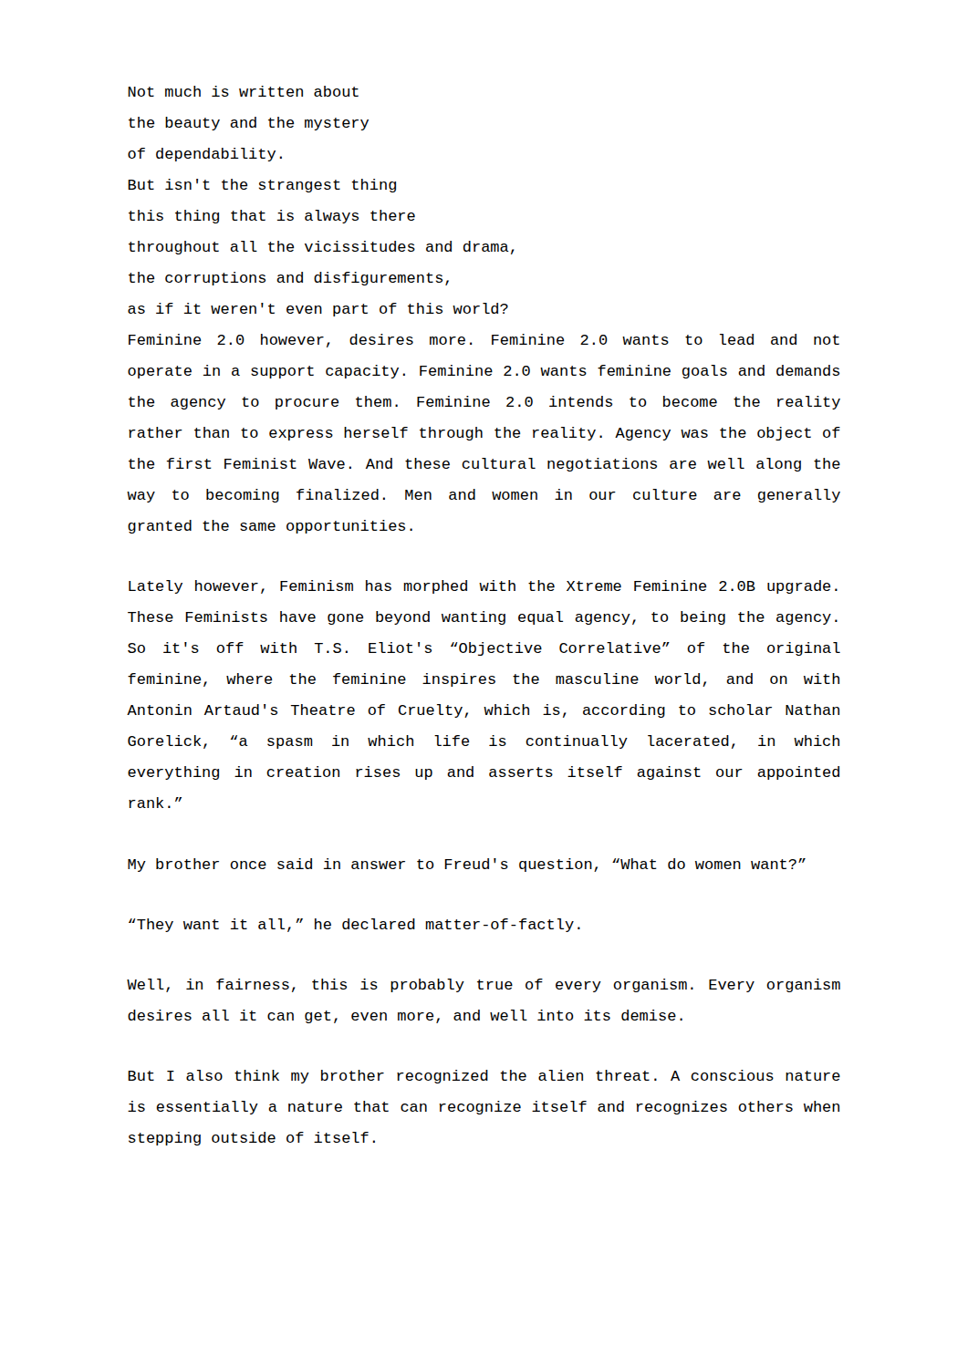Not much is written about the beauty and the mystery of dependability. But isn't the strangest thing this thing that is always there throughout all the vicissitudes and drama, the corruptions and disfigurements, as if it weren't even part of this world?
Feminine 2.0 however, desires more. Feminine 2.0 wants to lead and not operate in a support capacity. Feminine 2.0 wants feminine goals and demands the agency to procure them. Feminine 2.0 intends to become the reality rather than to express herself through the reality. Agency was the object of the first Feminist Wave. And these cultural negotiations are well along the way to becoming finalized. Men and women in our culture are generally granted the same opportunities.
Lately however, Feminism has morphed with the Xtreme Feminine 2.0B upgrade. These Feminists have gone beyond wanting equal agency, to being the agency. So it's off with T.S. Eliot's “Objective Correlative” of the original feminine, where the feminine inspires the masculine world, and on with Antonin Artaud's Theatre of Cruelty, which is, according to scholar Nathan Gorelick, “a spasm in which life is continually lacerated, in which everything in creation rises up and asserts itself against our appointed rank.”
My brother once said in answer to Freud's question, “What do women want?”
“They want it all,” he declared matter-of-factly.
Well, in fairness, this is probably true of every organism. Every organism desires all it can get, even more, and well into its demise.
But I also think my brother recognized the alien threat. A conscious nature is essentially a nature that can recognize itself and recognizes others when stepping outside of itself.